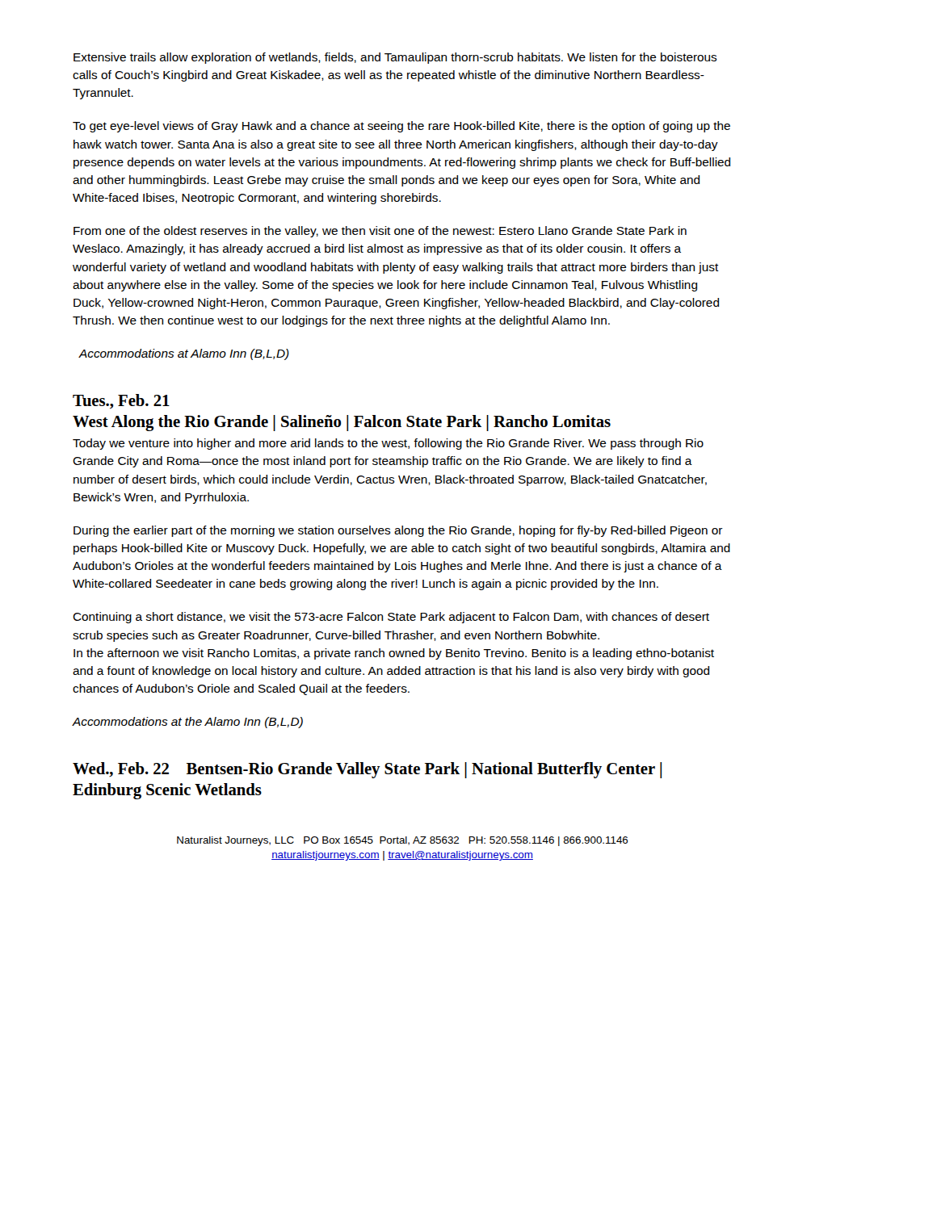Extensive trails allow exploration of wetlands, fields, and Tamaulipan thorn-scrub habitats. We listen for the boisterous calls of Couch’s Kingbird and Great Kiskadee, as well as the repeated whistle of the diminutive Northern Beardless-Tyrannulet.
To get eye-level views of Gray Hawk and a chance at seeing the rare Hook-billed Kite, there is the option of going up the hawk watch tower. Santa Ana is also a great site to see all three North American kingfishers, although their day-to-day presence depends on water levels at the various impoundments. At red-flowering shrimp plants we check for Buff-bellied and other hummingbirds. Least Grebe may cruise the small ponds and we keep our eyes open for Sora, White and White-faced Ibises, Neotropic Cormorant, and wintering shorebirds.
From one of the oldest reserves in the valley, we then visit one of the newest: Estero Llano Grande State Park in Weslaco. Amazingly, it has already accrued a bird list almost as impressive as that of its older cousin. It offers a wonderful variety of wetland and woodland habitats with plenty of easy walking trails that attract more birders than just about anywhere else in the valley. Some of the species we look for here include Cinnamon Teal, Fulvous Whistling Duck, Yellow-crowned Night-Heron, Common Pauraque, Green Kingfisher, Yellow-headed Blackbird, and Clay-colored Thrush. We then continue west to our lodgings for the next three nights at the delightful Alamo Inn.
Accommodations at Alamo Inn (B,L,D)
Tues., Feb. 21 West Along the Rio Grande | Salineño | Falcon State Park | Rancho Lomitas
Today we venture into higher and more arid lands to the west, following the Rio Grande River. We pass through Rio Grande City and Roma—once the most inland port for steamship traffic on the Rio Grande. We are likely to find a number of desert birds, which could include Verdin, Cactus Wren, Black-throated Sparrow, Black-tailed Gnatcatcher, Bewick’s Wren, and Pyrrhuloxia.
During the earlier part of the morning we station ourselves along the Rio Grande, hoping for fly-by Red-billed Pigeon or perhaps Hook-billed Kite or Muscovy Duck. Hopefully, we are able to catch sight of two beautiful songbirds, Altamira and Audubon’s Orioles at the wonderful feeders maintained by Lois Hughes and Merle Ihne. And there is just a chance of a White-collared Seedeater in cane beds growing along the river! Lunch is again a picnic provided by the Inn.
Continuing a short distance, we visit the 573-acre Falcon State Park adjacent to Falcon Dam, with chances of desert scrub species such as Greater Roadrunner, Curve-billed Thrasher, and even Northern Bobwhite.
In the afternoon we visit Rancho Lomitas, a private ranch owned by Benito Trevino. Benito is a leading ethno-botanist and a fount of knowledge on local history and culture. An added attraction is that his land is also very birdy with good chances of Audubon’s Oriole and Scaled Quail at the feeders.
Accommodations at the Alamo Inn (B,L,D)
Wed., Feb. 22 Bentsen-Rio Grande Valley State Park | National Butterfly Center | Edinburg Scenic Wetlands
Naturalist Journeys, LLC PO Box 16545 Portal, AZ 85632 PH: 520.558.1146 | 866.900.1146
naturalistjourneys.com | travel@naturalistjourneys.com